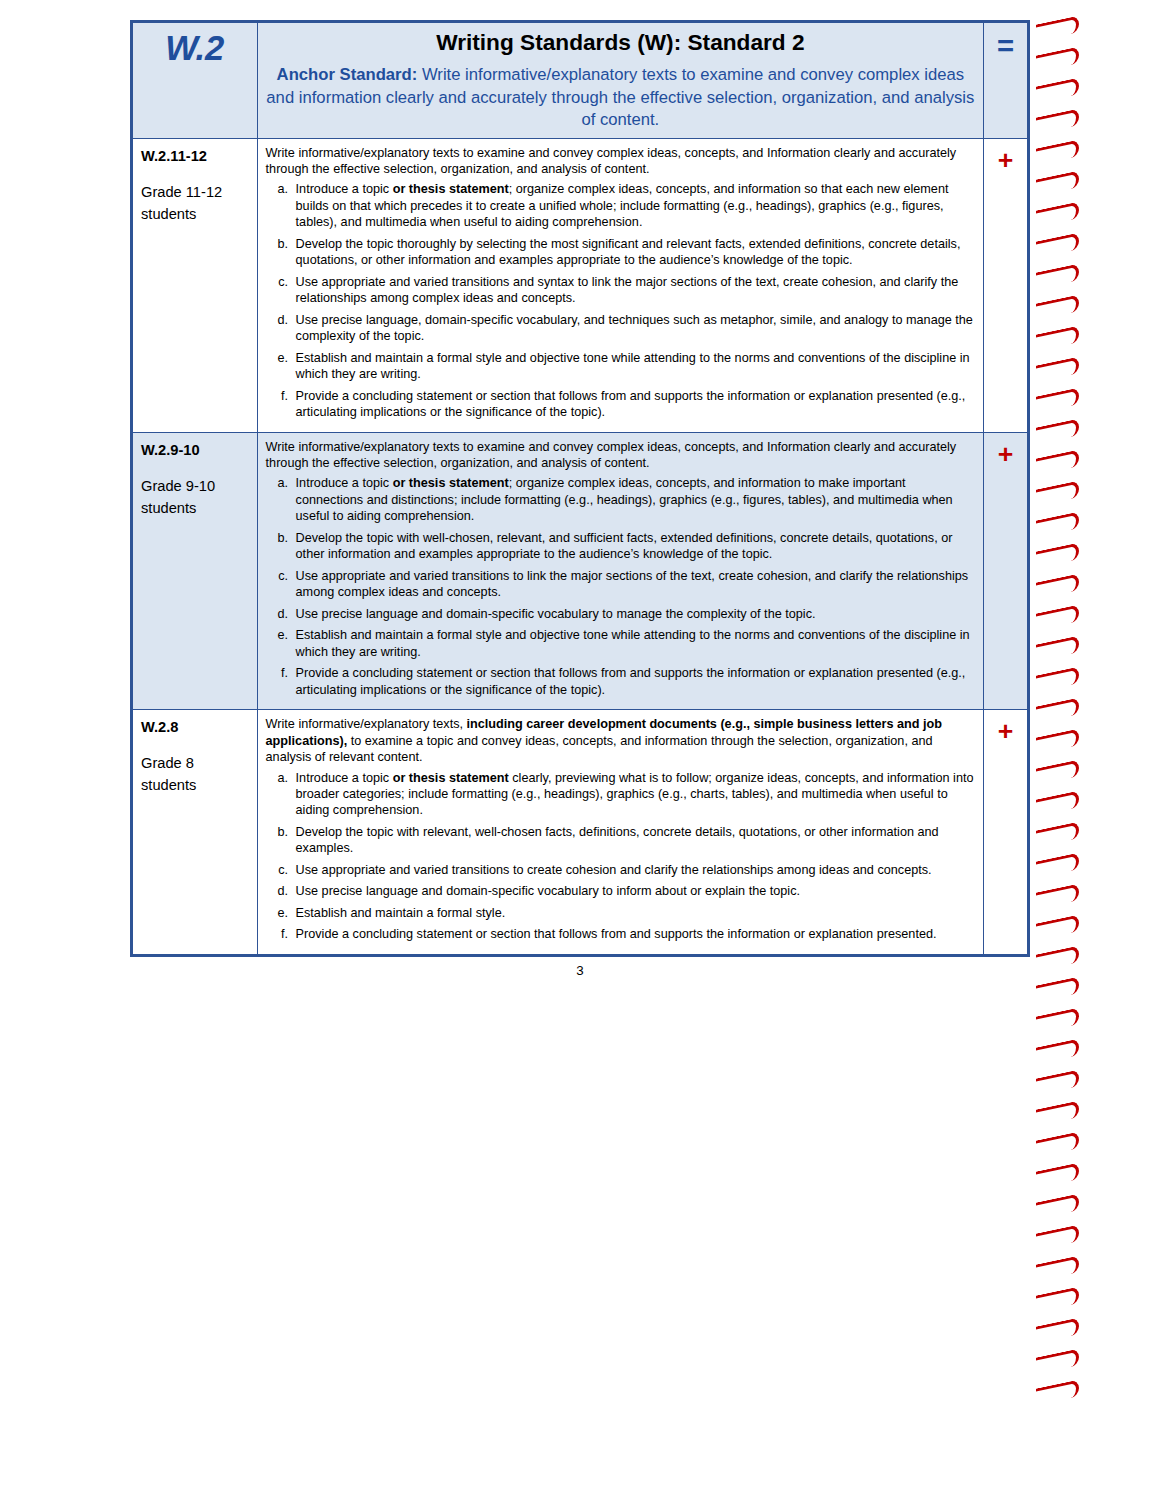| W.2 | Writing Standards (W): Standard 2 Anchor Standard: Write informative/explanatory texts to examine and convey complex ideas and information clearly and accurately through the effective selection, organization, and analysis of content. | = |
| W.2.11-12 Grade 11-12 students | Write informative/explanatory texts to examine and convey complex ideas, concepts, and Information clearly and accurately through the effective selection, organization, and analysis of content. Introduce a topic or thesis statement ; organize complex ideas, concepts, and information so that each new element builds on that which precedes it to create a unified whole; include formatting (e.g., headings), graphics (e.g., figures, tables), and multimedia when useful to aiding comprehension. Develop the topic thoroughly by selecting the most significant and relevant facts, extended definitions, concrete details, quotations, or other information and examples appropriate to the audience’s knowledge of the topic. Use appropriate and varied transitions and syntax to link the major sections of the text, create cohesion, and clarify the relationships among complex ideas and concepts. Use precise language, domain-specific vocabulary, and techniques such as metaphor, simile, and analogy to manage the complexity of the topic. Establish and maintain a formal style and objective tone while attending to the norms and conventions of the discipline in which they are writing. Provide a concluding statement or section that follows from and supports the information or explanation presented (e.g., articulating implications or the significance of the topic). | + |
| W.2.9-10 Grade 9-10 students | Write informative/explanatory texts to examine and convey complex ideas, concepts, and Information clearly and accurately through the effective selection, organization, and analysis of content. Introduce a topic or thesis statement ; organize complex ideas, concepts, and information to make important connections and distinctions; include formatting (e.g., headings), graphics (e.g., figures, tables), and multimedia when useful to aiding comprehension. Develop the topic with well-chosen, relevant, and sufficient facts, extended definitions, concrete details, quotations, or other information and examples appropriate to the audience’s knowledge of the topic. Use appropriate and varied transitions to link the major sections of the text, create cohesion, and clarify the relationships among complex ideas and concepts. Use precise language and domain-specific vocabulary to manage the complexity of the topic. Establish and maintain a formal style and objective tone while attending to the norms and conventions of the discipline in which they are writing. Provide a concluding statement or section that follows from and supports the information or explanation presented (e.g., articulating implications or the significance of the topic). | + |
| W.2.8 Grade 8 students | Write informative/explanatory texts, including career development documents (e.g., simple business letters and job applications), to examine a topic and convey ideas, concepts, and information through the selection, organization, and analysis of relevant content. Introduce a topic or thesis statement clearly, previewing what is to follow; organize ideas, concepts, and information into broader categories; include formatting (e.g., headings), graphics (e.g., charts, tables), and multimedia when useful to aiding comprehension. Develop the topic with relevant, well-chosen facts, definitions, concrete details, quotations, or other information and examples. Use appropriate and varied transitions to create cohesion and clarify the relationships among ideas and concepts. Use precise language and domain-specific vocabulary to inform about or explain the topic. Establish and maintain a formal style. Provide a concluding statement or section that follows from and supports the information or explanation presented. | + |
3